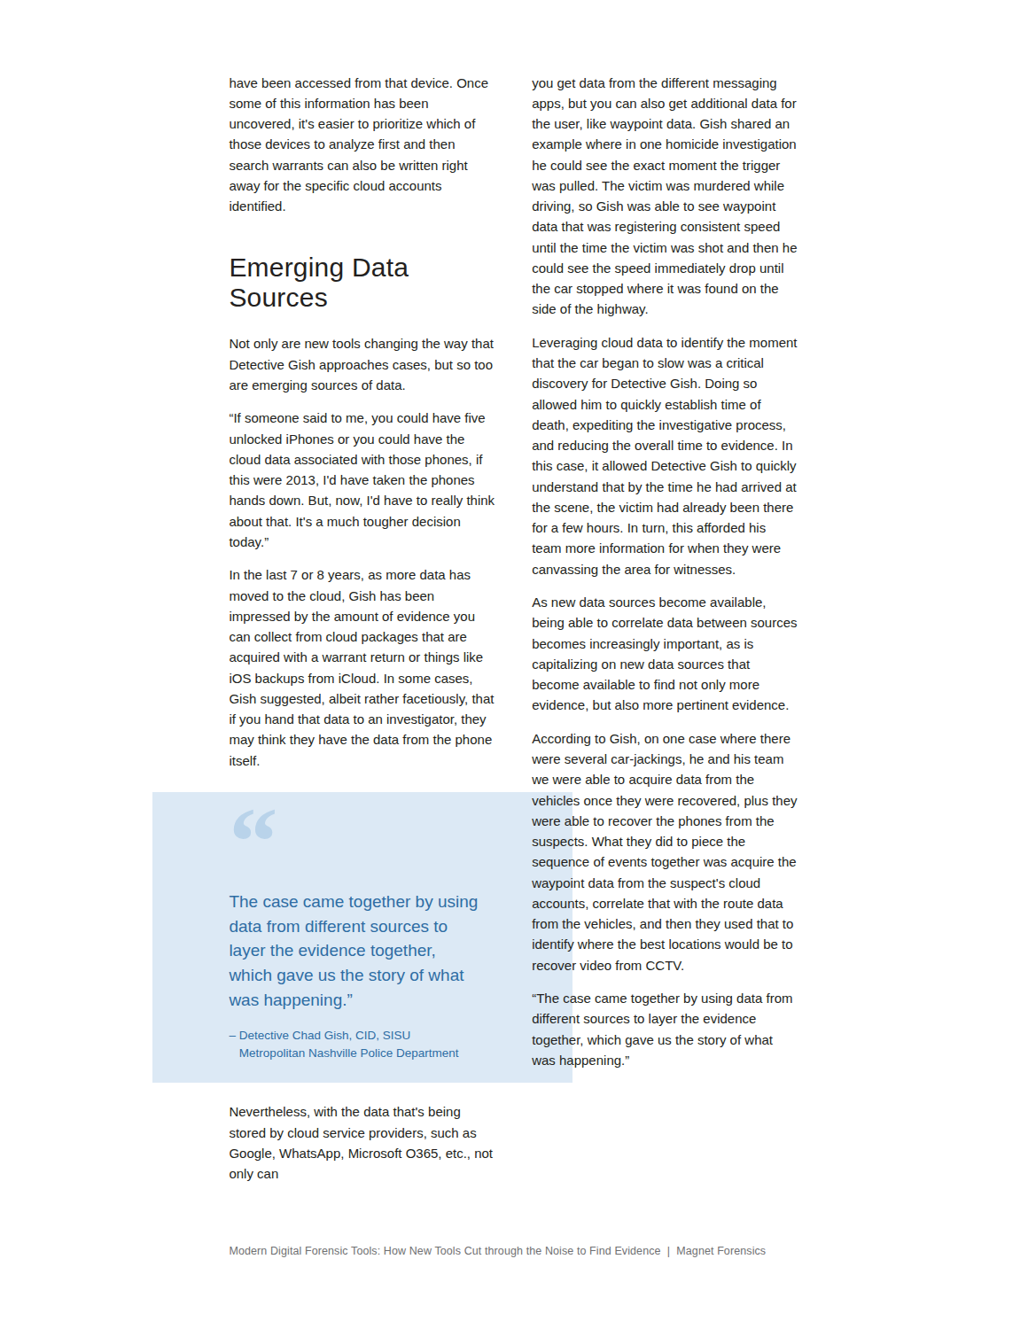have been accessed from that device. Once some of this information has been uncovered, it's easier to prioritize which of those devices to analyze first and then search warrants can also be written right away for the specific cloud accounts identified.
Emerging Data Sources
Not only are new tools changing the way that Detective Gish approaches cases, but so too are emerging sources of data.
“If someone said to me, you could have five unlocked iPhones or you could have the cloud data associated with those phones, if this were 2013, I'd have taken the phones hands down. But, now, I'd have to really think about that. It's a much tougher decision today.”
In the last 7 or 8 years, as more data has moved to the cloud, Gish has been impressed by the amount of evidence you can collect from cloud packages that are acquired with a warrant return or things like iOS backups from iCloud. In some cases, Gish suggested, albeit rather facetiously, that if you hand that data to an investigator, they may think they have the data from the phone itself.
“
The case came together by using data from different sources to layer the evidence together, which gave us the story of what was happening.”
– Detective Chad Gish, CID, SISUMetropolitan Nashville Police Department
Nevertheless, with the data that's being stored by cloud service providers, such as Google, WhatsApp, Microsoft O365, etc., not only can
you get data from the different messaging apps, but you can also get additional data for the user, like waypoint data. Gish shared an example where in one homicide investigation he could see the exact moment the trigger was pulled. The victim was murdered while driving, so Gish was able to see waypoint data that was registering consistent speed until the time the victim was shot and then he could see the speed immediately drop until the car stopped where it was found on the side of the highway.
Leveraging cloud data to identify the moment that the car began to slow was a critical discovery for Detective Gish. Doing so allowed him to quickly establish time of death, expediting the investigative process, and reducing the overall time to evidence. In this case, it allowed Detective Gish to quickly understand that by the time he had arrived at the scene, the victim had already been there for a few hours. In turn, this afforded his team more information for when they were canvassing the area for witnesses.
As new data sources become available, being able to correlate data between sources becomes increasingly important, as is capitalizing on new data sources that become available to find not only more evidence, but also more pertinent evidence.
According to Gish, on one case where there were several car-jackings, he and his team we were able to acquire data from the vehicles once they were recovered, plus they were able to recover the phones from the suspects. What they did to piece the sequence of events together was acquire the waypoint data from the suspect's cloud accounts, correlate that with the route data from the vehicles, and then they used that to identify where the best locations would be to recover video from CCTV.
“The case came together by using data from different sources to layer the evidence together, which gave us the story of what was happening.”
Modern Digital Forensic Tools: How New Tools Cut through the Noise to Find Evidence | Magnet Forensics